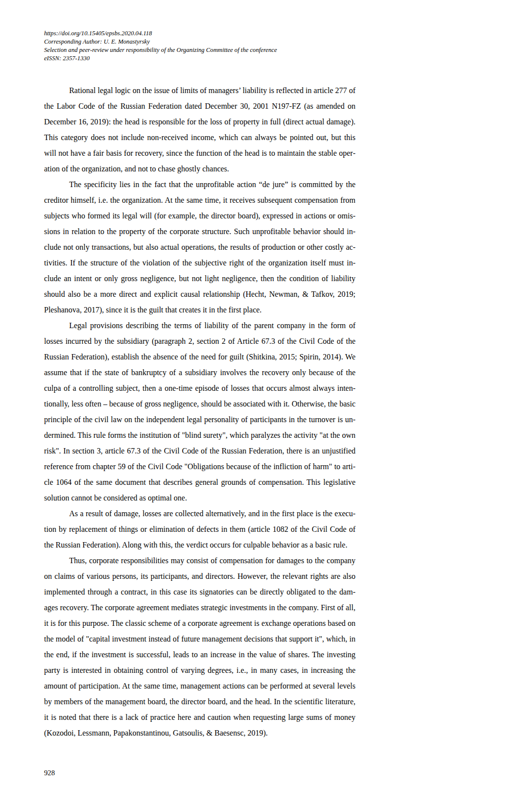https://doi.org/10.15405/epsbs.2020.04.118
Corresponding Author: U. E. Monastyrsky
Selection and peer-review under responsibility of the Organizing Committee of the conference
eISSN: 2357-1330
Rational legal logic on the issue of limits of managers’ liability is reflected in article 277 of the Labor Code of the Russian Federation dated December 30, 2001 N197-FZ (as amended on December 16, 2019): the head is responsible for the loss of property in full (direct actual damage). This category does not include non-received income, which can always be pointed out, but this will not have a fair basis for recovery, since the function of the head is to maintain the stable operation of the organization, and not to chase ghostly chances.
The specificity lies in the fact that the unprofitable action “de jure” is committed by the creditor himself, i.e. the organization. At the same time, it receives subsequent compensation from subjects who formed its legal will (for example, the director board), expressed in actions or omissions in relation to the property of the corporate structure. Such unprofitable behavior should include not only transactions, but also actual operations, the results of production or other costly activities. If the structure of the violation of the subjective right of the organization itself must include an intent or only gross negligence, but not light negligence, then the condition of liability should also be a more direct and explicit causal relationship (Hecht, Newman, & Tafkov, 2019; Pleshanova, 2017), since it is the guilt that creates it in the first place.
Legal provisions describing the terms of liability of the parent company in the form of losses incurred by the subsidiary (paragraph 2, section 2 of Article 67.3 of the Civil Code of the Russian Federation), establish the absence of the need for guilt (Shitkina, 2015; Spirin, 2014). We assume that if the state of bankruptcy of a subsidiary involves the recovery only because of the culpa of a controlling subject, then a one-time episode of losses that occurs almost always intentionally, less often – because of gross negligence, should be associated with it. Otherwise, the basic principle of the civil law on the independent legal personality of participants in the turnover is undermined. This rule forms the institution of "blind surety", which paralyzes the activity "at the own risk". In section 3, article 67.3 of the Civil Code of the Russian Federation, there is an unjustified reference from chapter 59 of the Civil Code "Obligations because of the infliction of harm" to article 1064 of the same document that describes general grounds of compensation. This legislative solution cannot be considered as optimal one.
As a result of damage, losses are collected alternatively, and in the first place is the execution by replacement of things or elimination of defects in them (article 1082 of the Civil Code of the Russian Federation). Along with this, the verdict occurs for culpable behavior as a basic rule.
Thus, corporate responsibilities may consist of compensation for damages to the company on claims of various persons, its participants, and directors. However, the relevant rights are also implemented through a contract, in this case its signatories can be directly obligated to the damages recovery. The corporate agreement mediates strategic investments in the company. First of all, it is for this purpose. The classic scheme of a corporate agreement is exchange operations based on the model of "capital investment instead of future management decisions that support it", which, in the end, if the investment is successful, leads to an increase in the value of shares. The investing party is interested in obtaining control of varying degrees, i.e., in many cases, in increasing the amount of participation. At the same time, management actions can be performed at several levels by members of the management board, the director board, and the head. In the scientific literature, it is noted that there is a lack of practice here and caution when requesting large sums of money (Kozodoi, Lessmann, Papakonstantinou, Gatsoulis, & Baesensc, 2019).
928